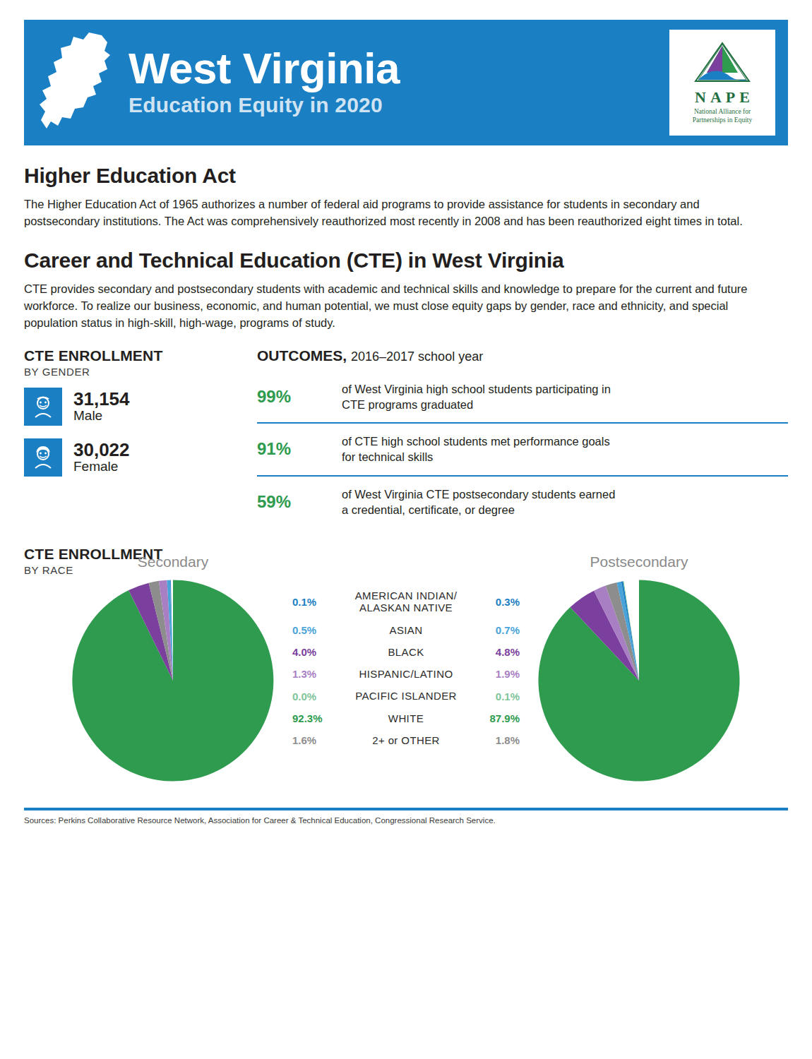West Virginia
Education Equity in 2020
NAPE
National Alliance for
Partnerships in Equity
Higher Education Act
The Higher Education Act of 1965 authorizes a number of federal aid programs to provide assistance for students in secondary and postsecondary institutions. The Act was comprehensively reauthorized most recently in 2008 and has been reauthorized eight times in total.
Career and Technical Education (CTE) in West Virginia
CTE provides secondary and postsecondary students with academic and technical skills and knowledge to prepare for the current and future workforce. To realize our business, economic, and human potential, we must close equity gaps by gender, race and ethnicity, and special population status in high-skill, high-wage, programs of study.
CTE ENROLLMENT
BY GENDER
31,154
Male
30,022
Female
OUTCOMES, 2016–2017 school year
| 99% | of West Virginia high school students participating in CTE programs graduated |
| 91% | of CTE high school students met performance goals for technical skills |
| 59% | of West Virginia CTE postsecondary students earned a credential, certificate, or degree |
CTE ENROLLMENT
BY RACE
Secondary
| 0.1% | AMERICAN INDIAN/ ALASKAN NATIVE | 0.3% |
| 0.5% | ASIAN | 0.7% |
| 4.0% | BLACK | 4.8% |
| 1.3% | HISPANIC/LATINO | 1.9% |
| 0.0% | PACIFIC ISLANDER | 0.1% |
| 92.3% | WHITE | 87.9% |
| 1.6% | 2+ or OTHER | 1.8% |
Postsecondary
Sources: Perkins Collaborative Resource Network, Association for Career & Technical Education, Congressional Research Service.